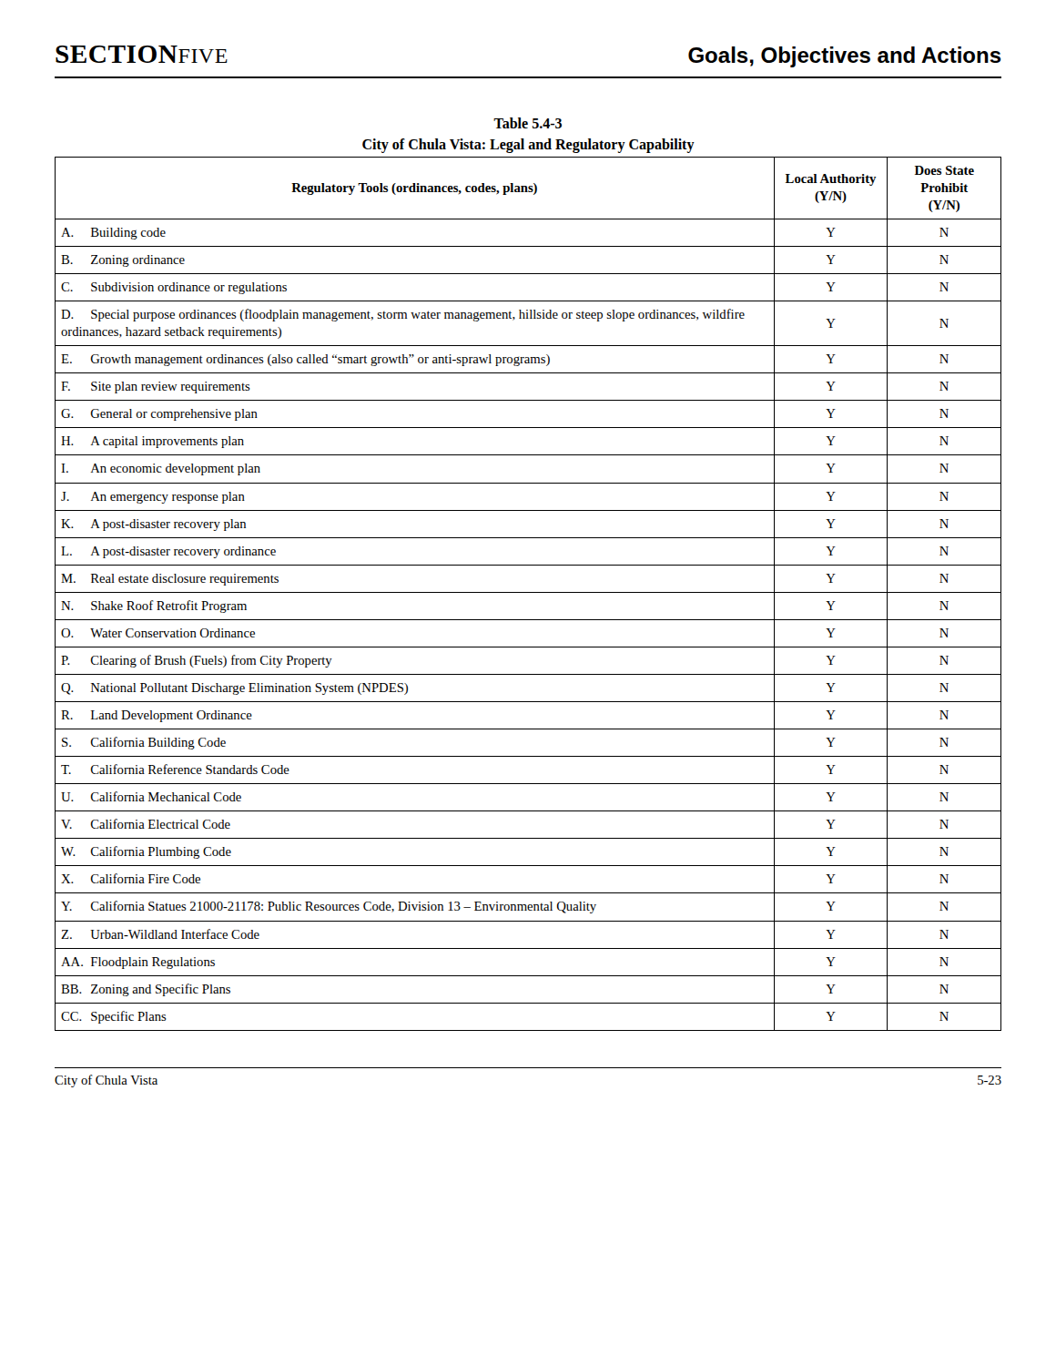SECTIONFIVE
Goals, Objectives and Actions
Table 5.4-3 City of Chula Vista: Legal and Regulatory Capability
| Regulatory Tools (ordinances, codes, plans) | Local Authority (Y/N) | Does State Prohibit (Y/N) |
| --- | --- | --- |
| A. Building code | Y | N |
| B. Zoning ordinance | Y | N |
| C. Subdivision ordinance or regulations | Y | N |
| D. Special purpose ordinances (floodplain management, storm water management, hillside or steep slope ordinances, wildfire ordinances, hazard setback requirements) | Y | N |
| E. Growth management ordinances (also called “smart growth” or anti-sprawl programs) | Y | N |
| F. Site plan review requirements | Y | N |
| G. General or comprehensive plan | Y | N |
| H. A capital improvements plan | Y | N |
| I. An economic development plan | Y | N |
| J. An emergency response plan | Y | N |
| K. A post-disaster recovery plan | Y | N |
| L. A post-disaster recovery ordinance | Y | N |
| M. Real estate disclosure requirements | Y | N |
| N. Shake Roof Retrofit Program | Y | N |
| O. Water Conservation Ordinance | Y | N |
| P. Clearing of Brush (Fuels) from City Property | Y | N |
| Q. National Pollutant Discharge Elimination System (NPDES) | Y | N |
| R. Land Development Ordinance | Y | N |
| S. California Building Code | Y | N |
| T. California Reference Standards Code | Y | N |
| U. California Mechanical Code | Y | N |
| V. California Electrical Code | Y | N |
| W. California Plumbing Code | Y | N |
| X. California Fire Code | Y | N |
| Y. California Statues 21000-21178: Public Resources Code, Division 13 – Environmental Quality | Y | N |
| Z. Urban-Wildland Interface Code | Y | N |
| AA. Floodplain Regulations | Y | N |
| BB. Zoning and Specific Plans | Y | N |
| CC. Specific Plans | Y | N |
City of Chula Vista
5-23